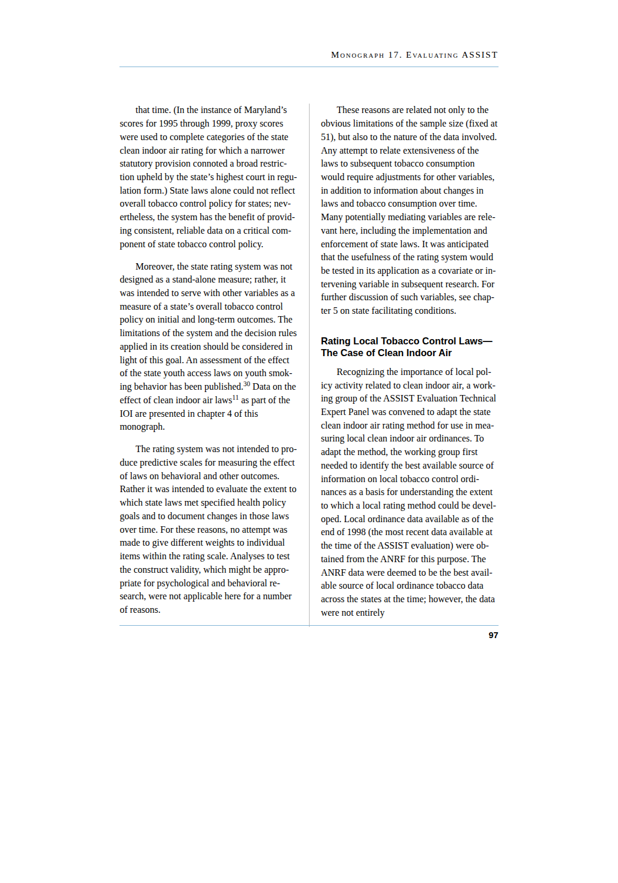Monograph 17. Evaluating ASSIST
that time. (In the instance of Maryland’s scores for 1995 through 1999, proxy scores were used to complete categories of the state clean indoor air rating for which a narrower statutory provision connoted a broad restriction upheld by the state’s highest court in regulation form.) State laws alone could not reflect overall tobacco control policy for states; nevertheless, the system has the benefit of providing consistent, reliable data on a critical component of state tobacco control policy.
Moreover, the state rating system was not designed as a stand-alone measure; rather, it was intended to serve with other variables as a measure of a state’s overall tobacco control policy on initial and long-term outcomes. The limitations of the system and the decision rules applied in its creation should be considered in light of this goal. An assessment of the effect of the state youth access laws on youth smoking behavior has been published.30 Data on the effect of clean indoor air laws11 as part of the IOI are presented in chapter 4 of this monograph.
The rating system was not intended to produce predictive scales for measuring the effect of laws on behavioral and other outcomes. Rather it was intended to evaluate the extent to which state laws met specified health policy goals and to document changes in those laws over time. For these reasons, no attempt was made to give different weights to individual items within the rating scale. Analyses to test the construct validity, which might be appropriate for psychological and behavioral research, were not applicable here for a number of reasons.
These reasons are related not only to the obvious limitations of the sample size (fixed at 51), but also to the nature of the data involved. Any attempt to relate extensiveness of the laws to subsequent tobacco consumption would require adjustments for other variables, in addition to information about changes in laws and tobacco consumption over time. Many potentially mediating variables are relevant here, including the implementation and enforcement of state laws. It was anticipated that the usefulness of the rating system would be tested in its application as a covariate or intervening variable in subsequent research. For further discussion of such variables, see chapter 5 on state facilitating conditions.
Rating Local Tobacco Control Laws—
The Case of Clean Indoor Air
Recognizing the importance of local policy activity related to clean indoor air, a working group of the ASSIST Evaluation Technical Expert Panel was convened to adapt the state clean indoor air rating method for use in measuring local clean indoor air ordinances. To adapt the method, the working group first needed to identify the best available source of information on local tobacco control ordinances as a basis for understanding the extent to which a local rating method could be developed. Local ordinance data available as of the end of 1998 (the most recent data available at the time of the ASSIST evaluation) were obtained from the ANRF for this purpose. The ANRF data were deemed to be the best available source of local ordinance tobacco data across the states at the time; however, the data were not entirely
97